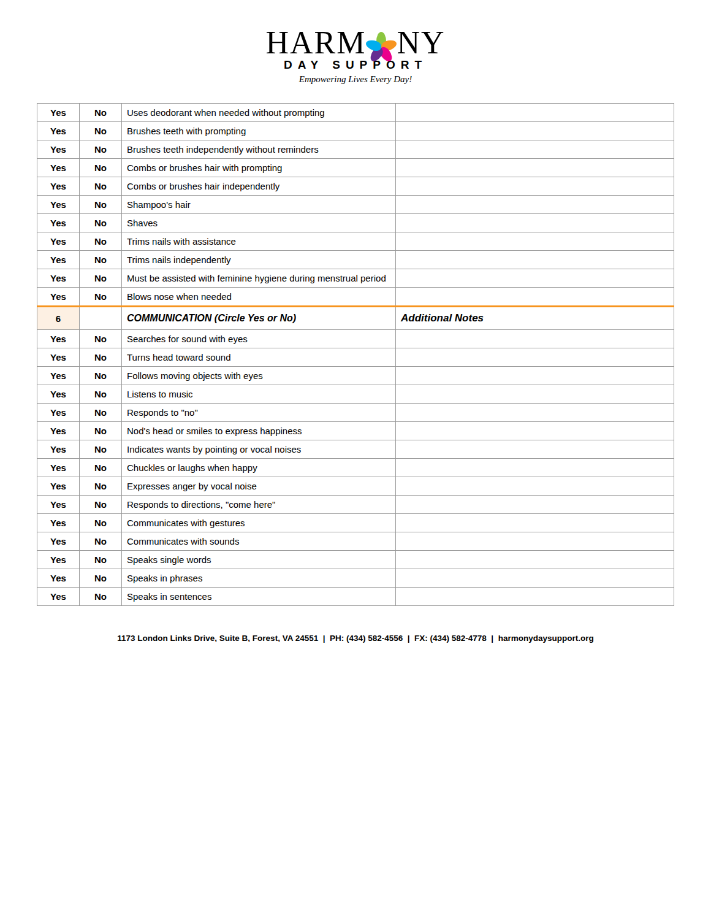HARM NY
DAY SUPPORT
Empowering Lives Every Day!
| Yes | No | Uses deodorant when needed without prompting | |
| Yes | No | Brushes teeth with prompting | |
| Yes | No | Brushes teeth independently without reminders | |
| Yes | No | Combs or brushes hair with prompting | |
| Yes | No | Combs or brushes hair independently | |
| Yes | No | Shampoo's hair | |
| Yes | No | Shaves | |
| Yes | No | Trims nails with assistance | |
| Yes | No | Trims nails independently | |
| Yes | No | Must be assisted with feminine hygiene during menstrual period | |
| Yes | No | Blows nose when needed | |
| 6 | | COMMUNICATION (Circle Yes or No) | Additional Notes |
| Yes | No | Searches for sound with eyes | |
| Yes | No | Turns head toward sound | |
| Yes | No | Follows moving objects with eyes | |
| Yes | No | Listens to music | |
| Yes | No | Responds to "no" | |
| Yes | No | Nod's head or smiles to express happiness | |
| Yes | No | Indicates wants by pointing or vocal noises | |
| Yes | No | Chuckles or laughs when happy | |
| Yes | No | Expresses anger by vocal noise | |
| Yes | No | Responds to directions, "come here" | |
| Yes | No | Communicates with gestures | |
| Yes | No | Communicates with sounds | |
| Yes | No | Speaks single words | |
| Yes | No | Speaks in phrases | |
| Yes | No | Speaks in sentences | |
1173 London Links Drive, Suite B, Forest, VA 24551 | PH: (434) 582-4556 | FX: (434) 582-4778 | harmonydaysupport.org